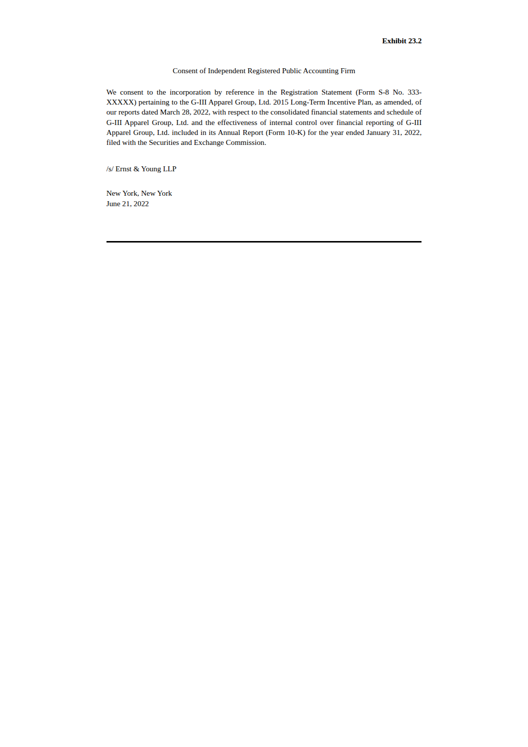Exhibit 23.2
Consent of Independent Registered Public Accounting Firm
We consent to the incorporation by reference in the Registration Statement (Form S-8 No. 333-XXXXX) pertaining to the G-III Apparel Group, Ltd. 2015 Long-Term Incentive Plan, as amended, of our reports dated March 28, 2022, with respect to the consolidated financial statements and schedule of G-III Apparel Group, Ltd. and the effectiveness of internal control over financial reporting of G-III Apparel Group, Ltd. included in its Annual Report (Form 10-K) for the year ended January 31, 2022, filed with the Securities and Exchange Commission.
/s/ Ernst & Young LLP
New York, New York
June 21, 2022